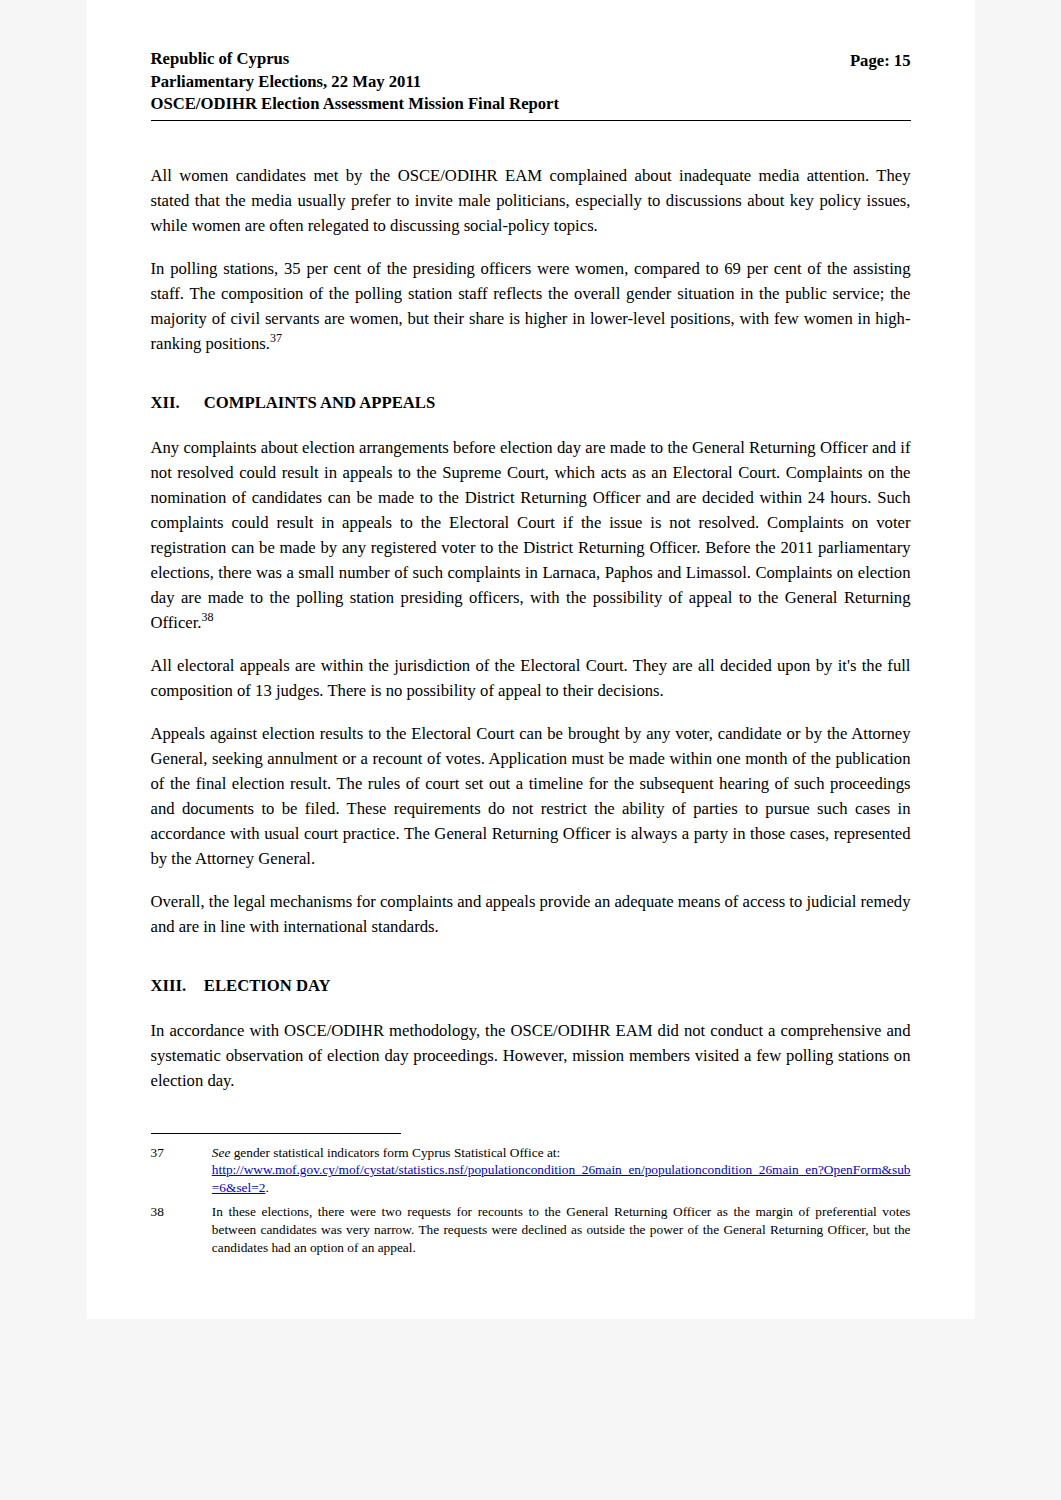Republic of Cyprus
Parliamentary Elections, 22 May 2011
OSCE/ODIHR Election Assessment Mission Final Report
Page: 15
All women candidates met by the OSCE/ODIHR EAM complained about inadequate media attention. They stated that the media usually prefer to invite male politicians, especially to discussions about key policy issues, while women are often relegated to discussing social-policy topics.
In polling stations, 35 per cent of the presiding officers were women, compared to 69 per cent of the assisting staff. The composition of the polling station staff reflects the overall gender situation in the public service; the majority of civil servants are women, but their share is higher in lower-level positions, with few women in high-ranking positions.37
XII. Complaints and Appeals
Any complaints about election arrangements before election day are made to the General Returning Officer and if not resolved could result in appeals to the Supreme Court, which acts as an Electoral Court. Complaints on the nomination of candidates can be made to the District Returning Officer and are decided within 24 hours. Such complaints could result in appeals to the Electoral Court if the issue is not resolved. Complaints on voter registration can be made by any registered voter to the District Returning Officer. Before the 2011 parliamentary elections, there was a small number of such complaints in Larnaca, Paphos and Limassol. Complaints on election day are made to the polling station presiding officers, with the possibility of appeal to the General Returning Officer.38
All electoral appeals are within the jurisdiction of the Electoral Court. They are all decided upon by it's the full composition of 13 judges. There is no possibility of appeal to their decisions.
Appeals against election results to the Electoral Court can be brought by any voter, candidate or by the Attorney General, seeking annulment or a recount of votes. Application must be made within one month of the publication of the final election result. The rules of court set out a timeline for the subsequent hearing of such proceedings and documents to be filed. These requirements do not restrict the ability of parties to pursue such cases in accordance with usual court practice. The General Returning Officer is always a party in those cases, represented by the Attorney General.
Overall, the legal mechanisms for complaints and appeals provide an adequate means of access to judicial remedy and are in line with international standards.
XIII. Election Day
In accordance with OSCE/ODIHR methodology, the OSCE/ODIHR EAM did not conduct a comprehensive and systematic observation of election day proceedings. However, mission members visited a few polling stations on election day.
37
See gender statistical indicators form Cyprus Statistical Office at:
http://www.mof.gov.cy/mof/cystat/statistics.nsf/populationcondition_26main_en/populationcondition_26main_en?OpenForm&sub=6&sel=2.
38
In these elections, there were two requests for recounts to the General Returning Officer as the margin of preferential votes between candidates was very narrow. The requests were declined as outside the power of the General Returning Officer, but the candidates had an option of an appeal.